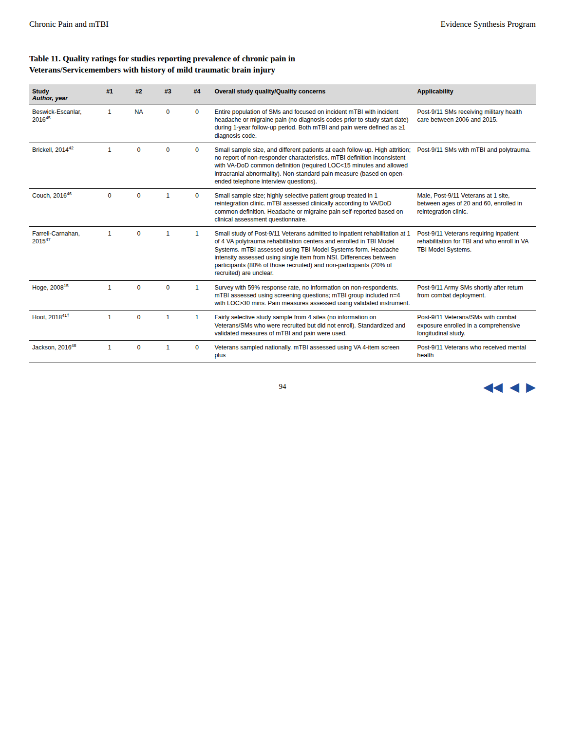Chronic Pain and mTBI
Evidence Synthesis Program
Table 11. Quality ratings for studies reporting prevalence of chronic pain in
Veterans/Servicemembers with history of mild traumatic brain injury
| Study Author, year | #1 | #2 | #3 | #4 | Overall study quality/Quality concerns | Applicability |
| --- | --- | --- | --- | --- | --- | --- |
| Beswick-Escanlar, 2016 45 | 1 | NA | 0 | 0 | Entire population of SMs and focused on incident mTBI with incident headache or migraine pain (no diagnosis codes prior to study start date) during 1-year follow-up period. Both mTBI and pain were defined as ≥1 diagnosis code. | Post-9/11 SMs receiving military health care between 2006 and 2015. |
| Brickell, 2014 42 | 1 | 0 | 0 | 0 | Small sample size, and different patients at each follow-up. High attrition; no report of non-responder characteristics. mTBI definition inconsistent with VA-DoD common definition (required LOC<15 minutes and allowed intracranial abnormality). Non-standard pain measure (based on open-ended telephone interview questions). | Post-9/11 SMs with mTBI and polytrauma. |
| Couch, 2016 46 | 0 | 0 | 1 | 0 | Small sample size; highly selective patient group treated in 1 reintegration clinic. mTBI assessed clinically according to VA/DoD common definition. Headache or migraine pain self-reported based on clinical assessment questionnaire. | Male, Post-9/11 Veterans at 1 site, between ages of 20 and 60, enrolled in reintegration clinic. |
| Farrell-Carnahan, 2015 47 | 1 | 0 | 1 | 1 | Small study of Post-9/11 Veterans admitted to inpatient rehabilitation at 1 of 4 VA polytrauma rehabilitation centers and enrolled in TBI Model Systems. mTBI assessed using TBI Model Systems form. Headache intensity assessed using single item from NSI. Differences between participants (80% of those recruited) and non-participants (20% of recruited) are unclear. | Post-9/11 Veterans requiring inpatient rehabilitation for TBI and who enroll in VA TBI Model Systems. |
| Hoge, 2008 15 | 1 | 0 | 0 | 1 | Survey with 59% response rate, no information on non-respondents. mTBI assessed using screening questions; mTBI group included n=4 with LOC>30 mins. Pain measures assessed using validated instrument. | Post-9/11 Army SMs shortly after return from combat deployment. |
| Hoot, 2018 41† | 1 | 0 | 1 | 1 | Fairly selective study sample from 4 sites (no information on Veterans/SMs who were recruited but did not enroll). Standardized and validated measures of mTBI and pain were used. | Post-9/11 Veterans/SMs with combat exposure enrolled in a comprehensive longitudinal study. |
| Jackson, 2016 48 | 1 | 0 | 1 | 0 | Veterans sampled nationally. mTBI assessed using VA 4-item screen plus | Post-9/11 Veterans who received mental health |
94
◀◀ ◀ ▶